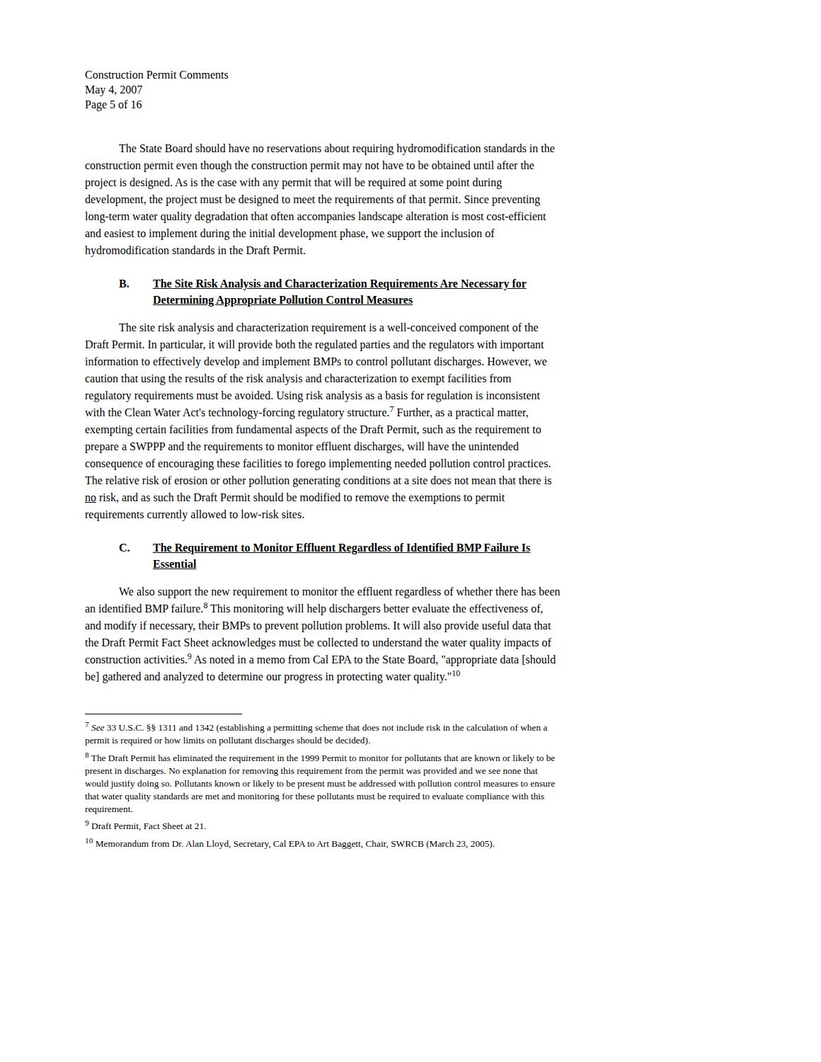Construction Permit Comments
May 4, 2007
Page 5 of 16
The State Board should have no reservations about requiring hydromodification standards in the construction permit even though the construction permit may not have to be obtained until after the project is designed. As is the case with any permit that will be required at some point during development, the project must be designed to meet the requirements of that permit. Since preventing long-term water quality degradation that often accompanies landscape alteration is most cost-efficient and easiest to implement during the initial development phase, we support the inclusion of hydromodification standards in the Draft Permit.
B. The Site Risk Analysis and Characterization Requirements Are Necessary for Determining Appropriate Pollution Control Measures
The site risk analysis and characterization requirement is a well-conceived component of the Draft Permit. In particular, it will provide both the regulated parties and the regulators with important information to effectively develop and implement BMPs to control pollutant discharges. However, we caution that using the results of the risk analysis and characterization to exempt facilities from regulatory requirements must be avoided. Using risk analysis as a basis for regulation is inconsistent with the Clean Water Act's technology-forcing regulatory structure.7 Further, as a practical matter, exempting certain facilities from fundamental aspects of the Draft Permit, such as the requirement to prepare a SWPPP and the requirements to monitor effluent discharges, will have the unintended consequence of encouraging these facilities to forego implementing needed pollution control practices. The relative risk of erosion or other pollution generating conditions at a site does not mean that there is no risk, and as such the Draft Permit should be modified to remove the exemptions to permit requirements currently allowed to low-risk sites.
C. The Requirement to Monitor Effluent Regardless of Identified BMP Failure Is Essential
We also support the new requirement to monitor the effluent regardless of whether there has been an identified BMP failure.8 This monitoring will help dischargers better evaluate the effectiveness of, and modify if necessary, their BMPs to prevent pollution problems. It will also provide useful data that the Draft Permit Fact Sheet acknowledges must be collected to understand the water quality impacts of construction activities.9 As noted in a memo from Cal EPA to the State Board, "appropriate data [should be] gathered and analyzed to determine our progress in protecting water quality."10
7 See 33 U.S.C. §§ 1311 and 1342 (establishing a permitting scheme that does not include risk in the calculation of when a permit is required or how limits on pollutant discharges should be decided).
8 The Draft Permit has eliminated the requirement in the 1999 Permit to monitor for pollutants that are known or likely to be present in discharges. No explanation for removing this requirement from the permit was provided and we see none that would justify doing so. Pollutants known or likely to be present must be addressed with pollution control measures to ensure that water quality standards are met and monitoring for these pollutants must be required to evaluate compliance with this requirement.
9 Draft Permit, Fact Sheet at 21.
10 Memorandum from Dr. Alan Lloyd, Secretary, Cal EPA to Art Baggett, Chair, SWRCB (March 23, 2005).